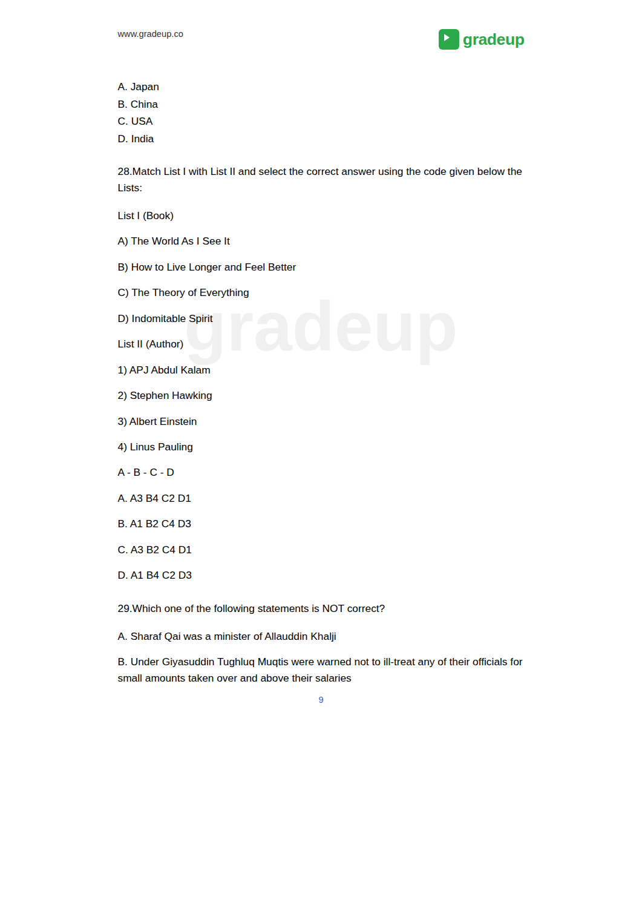www.gradeup.co
gradeup
gradeup
A. Japan
B. China
C. USA
D. India
28.Match List I with List II and select the correct answer using the code given below the Lists:
List I (Book)
A) The World As I See It
B) How to Live Longer and Feel Better
C) The Theory of Everything
D) Indomitable Spirit
List II (Author)
1) APJ Abdul Kalam
2) Stephen Hawking
3) Albert Einstein
4) Linus Pauling
A - B - C - D
A. A3 B4 C2 D1
B. A1 B2 C4 D3
C. A3 B2 C4 D1
D. A1 B4 C2 D3
29.Which one of the following statements is NOT correct?
A. Sharaf Qai was a minister of Allauddin Khalji
B. Under Giyasuddin Tughluq Muqtis were warned not to ill-treat any of their officials for small amounts taken over and above their salaries
9